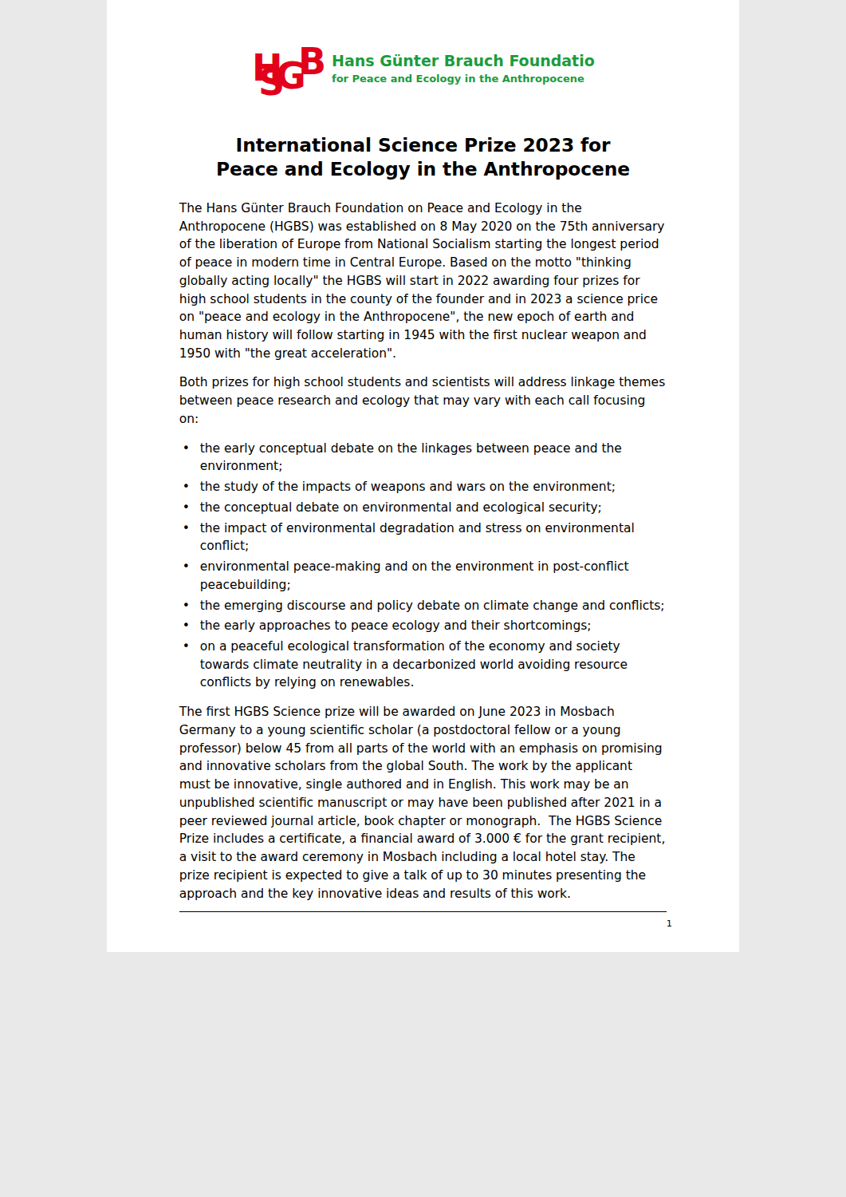H G S B Hans Günter Brauch Foundation for Peace and Ecology in the Anthropocene
International Science Prize 2023 for
Peace and Ecology in the Anthropocene
The Hans Günter Brauch Foundation on Peace and Ecology in the Anthropocene (HGBS) was established on 8 May 2020 on the 75th anniversary of the liberation of Europe from National Socialism starting the longest period of peace in modern time in Central Europe. Based on the motto "thinking globally acting locally" the HGBS will start in 2022 awarding four prizes for high school students in the county of the founder and in 2023 a science price on "peace and ecology in the Anthropocene", the new epoch of earth and human history will follow starting in 1945 with the first nuclear weapon and 1950 with "the great acceleration".
Both prizes for high school students and scientists will address linkage themes between peace research and ecology that may vary with each call focusing on:
the early conceptual debate on the linkages between peace and the environment;
the study of the impacts of weapons and wars on the environment;
the conceptual debate on environmental and ecological security;
the impact of environmental degradation and stress on environmental conflict;
environmental peace-making and on the environment in post-conflict peacebuilding;
the emerging discourse and policy debate on climate change and conflicts;
the early approaches to peace ecology and their shortcomings;
on a peaceful ecological transformation of the economy and society towards climate neutrality in a decarbonized world avoiding resource conflicts by relying on renewables.
The first HGBS Science prize will be awarded on June 2023 in Mosbach Germany to a young scientific scholar (a postdoctoral fellow or a young professor) below 45 from all parts of the world with an emphasis on promising and innovative scholars from the global South. The work by the applicant must be innovative, single authored and in English. This work may be an unpublished scientific manuscript or may have been published after 2021 in a peer reviewed journal article, book chapter or monograph. The HGBS Science Prize includes a certificate, a financial award of 3.000 € for the grant recipient, a visit to the award ceremony in Mosbach including a local hotel stay. The prize recipient is expected to give a talk of up to 30 minutes presenting the approach and the key innovative ideas and results of this work.
1